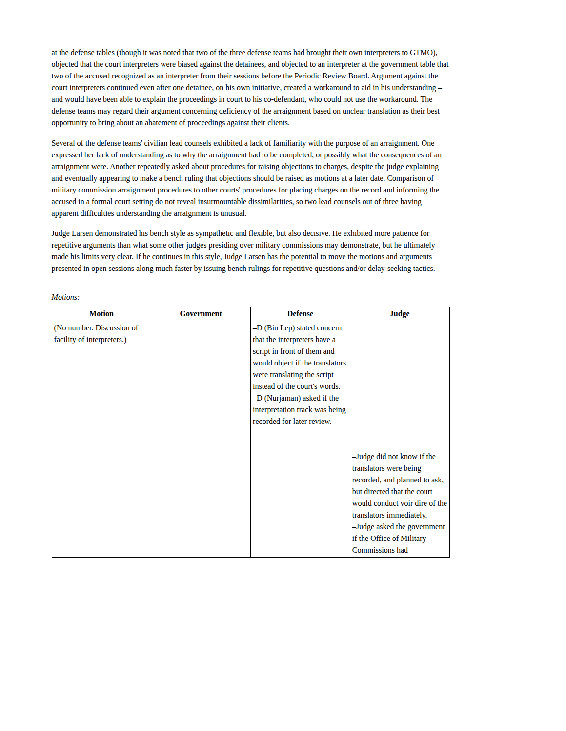at the defense tables (though it was noted that two of the three defense teams had brought their own interpreters to GTMO), objected that the court interpreters were biased against the detainees, and objected to an interpreter at the government table that two of the accused recognized as an interpreter from their sessions before the Periodic Review Board. Argument against the court interpreters continued even after one detainee, on his own initiative, created a workaround to aid in his understanding – and would have been able to explain the proceedings in court to his co-defendant, who could not use the workaround. The defense teams may regard their argument concerning deficiency of the arraignment based on unclear translation as their best opportunity to bring about an abatement of proceedings against their clients.
Several of the defense teams' civilian lead counsels exhibited a lack of familiarity with the purpose of an arraignment. One expressed her lack of understanding as to why the arraignment had to be completed, or possibly what the consequences of an arraignment were. Another repeatedly asked about procedures for raising objections to charges, despite the judge explaining and eventually appearing to make a bench ruling that objections should be raised as motions at a later date. Comparison of military commission arraignment procedures to other courts' procedures for placing charges on the record and informing the accused in a formal court setting do not reveal insurmountable dissimilarities, so two lead counsels out of three having apparent difficulties understanding the arraignment is unusual.
Judge Larsen demonstrated his bench style as sympathetic and flexible, but also decisive. He exhibited more patience for repetitive arguments than what some other judges presiding over military commissions may demonstrate, but he ultimately made his limits very clear. If he continues in this style, Judge Larsen has the potential to move the motions and arguments presented in open sessions along much faster by issuing bench rulings for repetitive questions and/or delay-seeking tactics.
Motions:
| Motion | Government | Defense | Judge |
| --- | --- | --- | --- |
| (No number. Discussion of facility of interpreters.) | | –D (Bin Lep) stated concern that the interpreters have a script in front of them and would object if the translators were translating the script instead of the court's words. –D (Nurjaman) asked if the interpretation track was being recorded for later review. | –Judge did not know if the translators were being recorded, and planned to ask, but directed that the court would conduct voir dire of the translators immediately. –Judge asked the government if the Office of Military Commissions had |